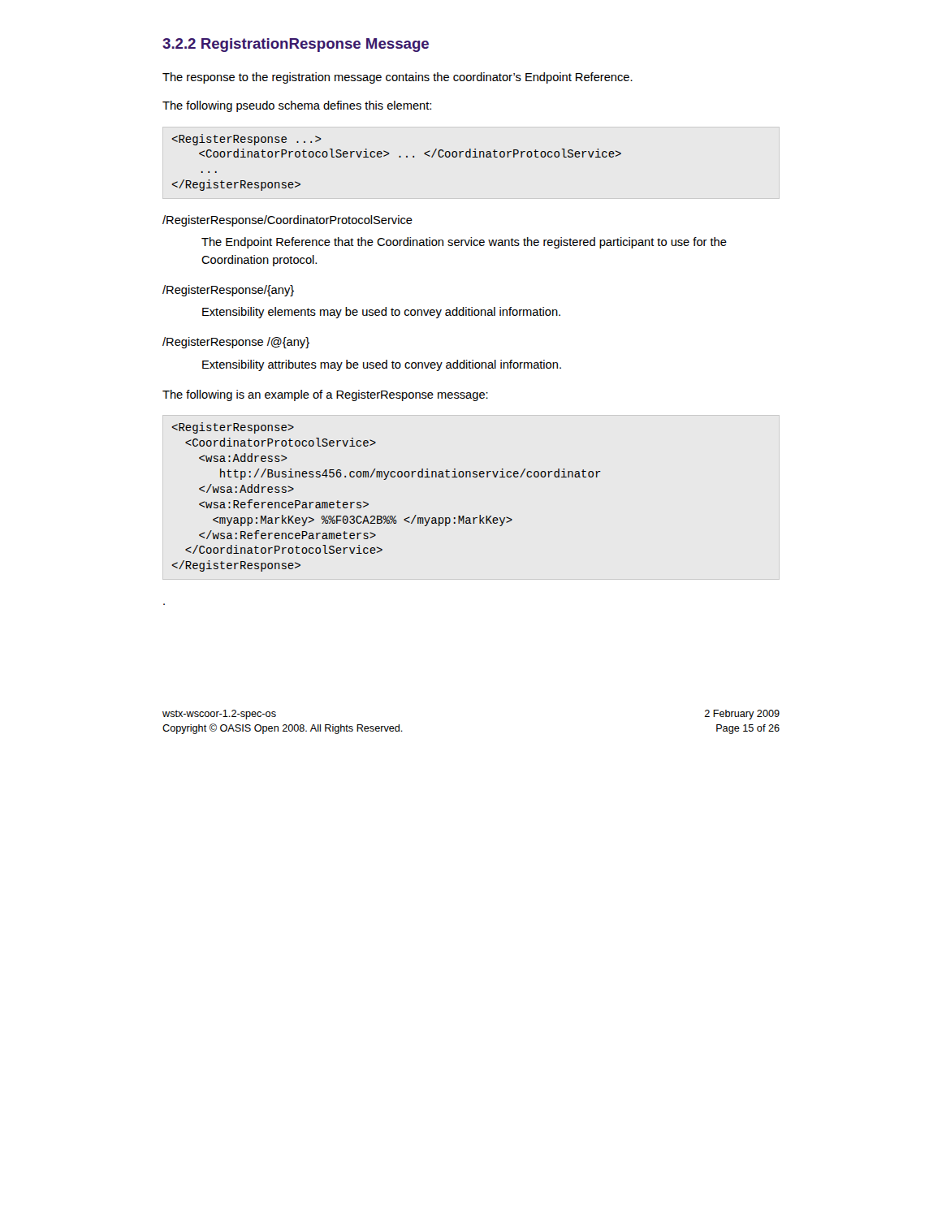3.2.2 RegistrationResponse Message
The response to the registration message contains the coordinator’s Endpoint Reference.
The following pseudo schema defines this element:
<RegisterResponse ...> <CoordinatorProtocolService> ... </CoordinatorProtocolService> ... </RegisterResponse>
/RegisterResponse/CoordinatorProtocolService
The Endpoint Reference that the Coordination service wants the registered participant to use for the Coordination protocol.
/RegisterResponse/{any}
Extensibility elements may be used to convey additional information.
/RegisterResponse /@{any}
Extensibility attributes may be used to convey additional information.
The following is an example of a RegisterResponse message:
<RegisterResponse> <CoordinatorProtocolService> <wsa:Address> http://Business456.com/mycoordinationservice/coordinator </wsa:Address> <wsa:ReferenceParameters> <myapp:MarkKey> %%F03CA2B%% </myapp:MarkKey> </wsa:ReferenceParameters> </CoordinatorProtocolService> </RegisterResponse>
.
wstx-wscoor-1.2-spec-os Copyright © OASIS Open 2008. All Rights Reserved.
2 February 2009 Page 15 of 26